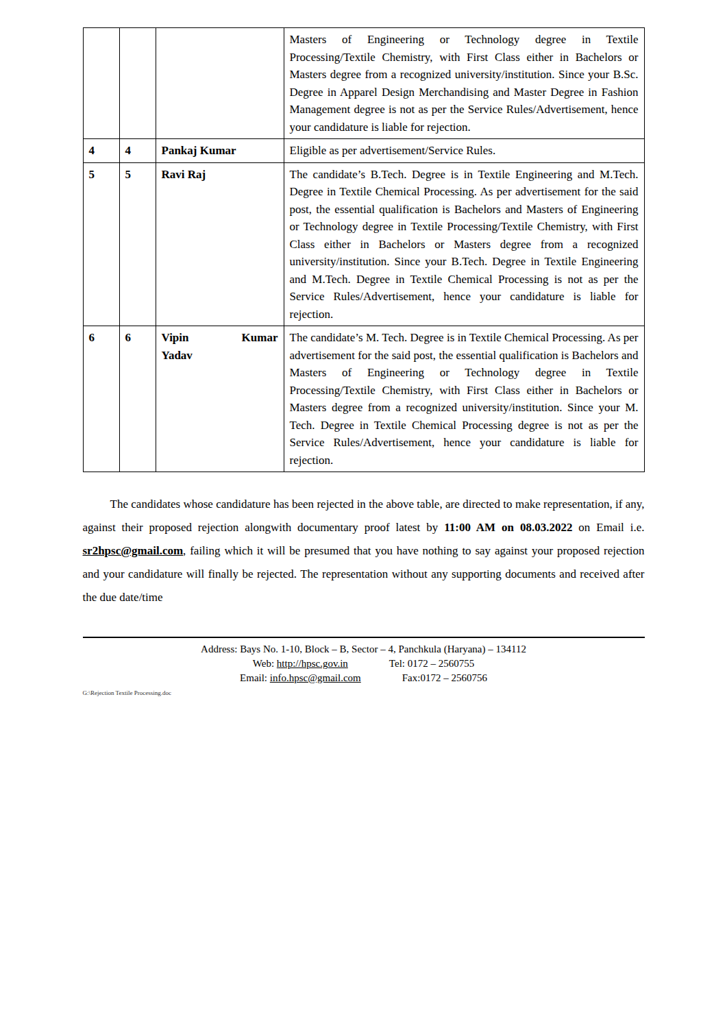| | | | Masters of Engineering or Technology degree in Textile Processing/Textile Chemistry, with First Class either in Bachelors or Masters degree from a recognized university/institution. Since your B.Sc. Degree in Apparel Design Merchandising and Master Degree in Fashion Management degree is not as per the Service Rules/Advertisement, hence your candidature is liable for rejection. |
| 4 | 4 | Pankaj Kumar | Eligible as per advertisement/Service Rules. |
| 5 | 5 | Ravi Raj | The candidate’s B.Tech. Degree is in Textile Engineering and M.Tech. Degree in Textile Chemical Processing. As per advertisement for the said post, the essential qualification is Bachelors and Masters of Engineering or Technology degree in Textile Processing/Textile Chemistry, with First Class either in Bachelors or Masters degree from a recognized university/institution. Since your B.Tech. Degree in Textile Engineering and M.Tech. Degree in Textile Chemical Processing is not as per the Service Rules/Advertisement, hence your candidature is liable for rejection. |
| 6 | 6 | Vipin Kumar Yadav | The candidate’s M. Tech. Degree is in Textile Chemical Processing. As per advertisement for the said post, the essential qualification is Bachelors and Masters of Engineering or Technology degree in Textile Processing/Textile Chemistry, with First Class either in Bachelors or Masters degree from a recognized university/institution. Since your M. Tech. Degree in Textile Chemical Processing degree is not as per the Service Rules/Advertisement, hence your candidature is liable for rejection. |
The candidates whose candidature has been rejected in the above table, are directed to make representation, if any, against their proposed rejection alongwith documentary proof latest by 11:00 AM on 08.03.2022 on Email i.e. sr2hpsc@gmail.com, failing which it will be presumed that you have nothing to say against your proposed rejection and your candidature will finally be rejected. The representation without any supporting documents and received after the due date/time
Address: Bays No. 1-10, Block – B, Sector – 4, Panchkula (Haryana) – 134112
Web: http://hpsc.gov.in
Tel: 0172 – 2560755
Email: info.hpsc@gmail.com
Fax:0172 – 2560756
G:\Rejection Textile Processing.doc